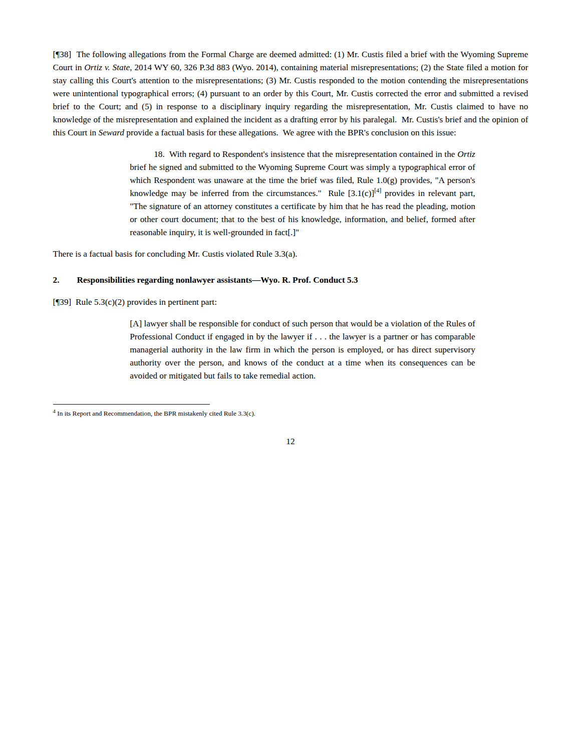[¶38] The following allegations from the Formal Charge are deemed admitted: (1) Mr. Custis filed a brief with the Wyoming Supreme Court in Ortiz v. State, 2014 WY 60, 326 P.3d 883 (Wyo. 2014), containing material misrepresentations; (2) the State filed a motion for stay calling this Court's attention to the misrepresentations; (3) Mr. Custis responded to the motion contending the misrepresentations were unintentional typographical errors; (4) pursuant to an order by this Court, Mr. Custis corrected the error and submitted a revised brief to the Court; and (5) in response to a disciplinary inquiry regarding the misrepresentation, Mr. Custis claimed to have no knowledge of the misrepresentation and explained the incident as a drafting error by his paralegal. Mr. Custis's brief and the opinion of this Court in Seward provide a factual basis for these allegations. We agree with the BPR's conclusion on this issue:
18. With regard to Respondent's insistence that the misrepresentation contained in the Ortiz brief he signed and submitted to the Wyoming Supreme Court was simply a typographical error of which Respondent was unaware at the time the brief was filed, Rule 1.0(g) provides, "A person's knowledge may be inferred from the circumstances." Rule [3.1(c)][4] provides in relevant part, "The signature of an attorney constitutes a certificate by him that he has read the pleading, motion or other court document; that to the best of his knowledge, information, and belief, formed after reasonable inquiry, it is well-grounded in fact[.]"
There is a factual basis for concluding Mr. Custis violated Rule 3.3(a).
2. Responsibilities regarding nonlawyer assistants—Wyo. R. Prof. Conduct 5.3
[¶39] Rule 5.3(c)(2) provides in pertinent part:
[A] lawyer shall be responsible for conduct of such person that would be a violation of the Rules of Professional Conduct if engaged in by the lawyer if . . . the lawyer is a partner or has comparable managerial authority in the law firm in which the person is employed, or has direct supervisory authority over the person, and knows of the conduct at a time when its consequences can be avoided or mitigated but fails to take remedial action.
4 In its Report and Recommendation, the BPR mistakenly cited Rule 3.3(c).
12